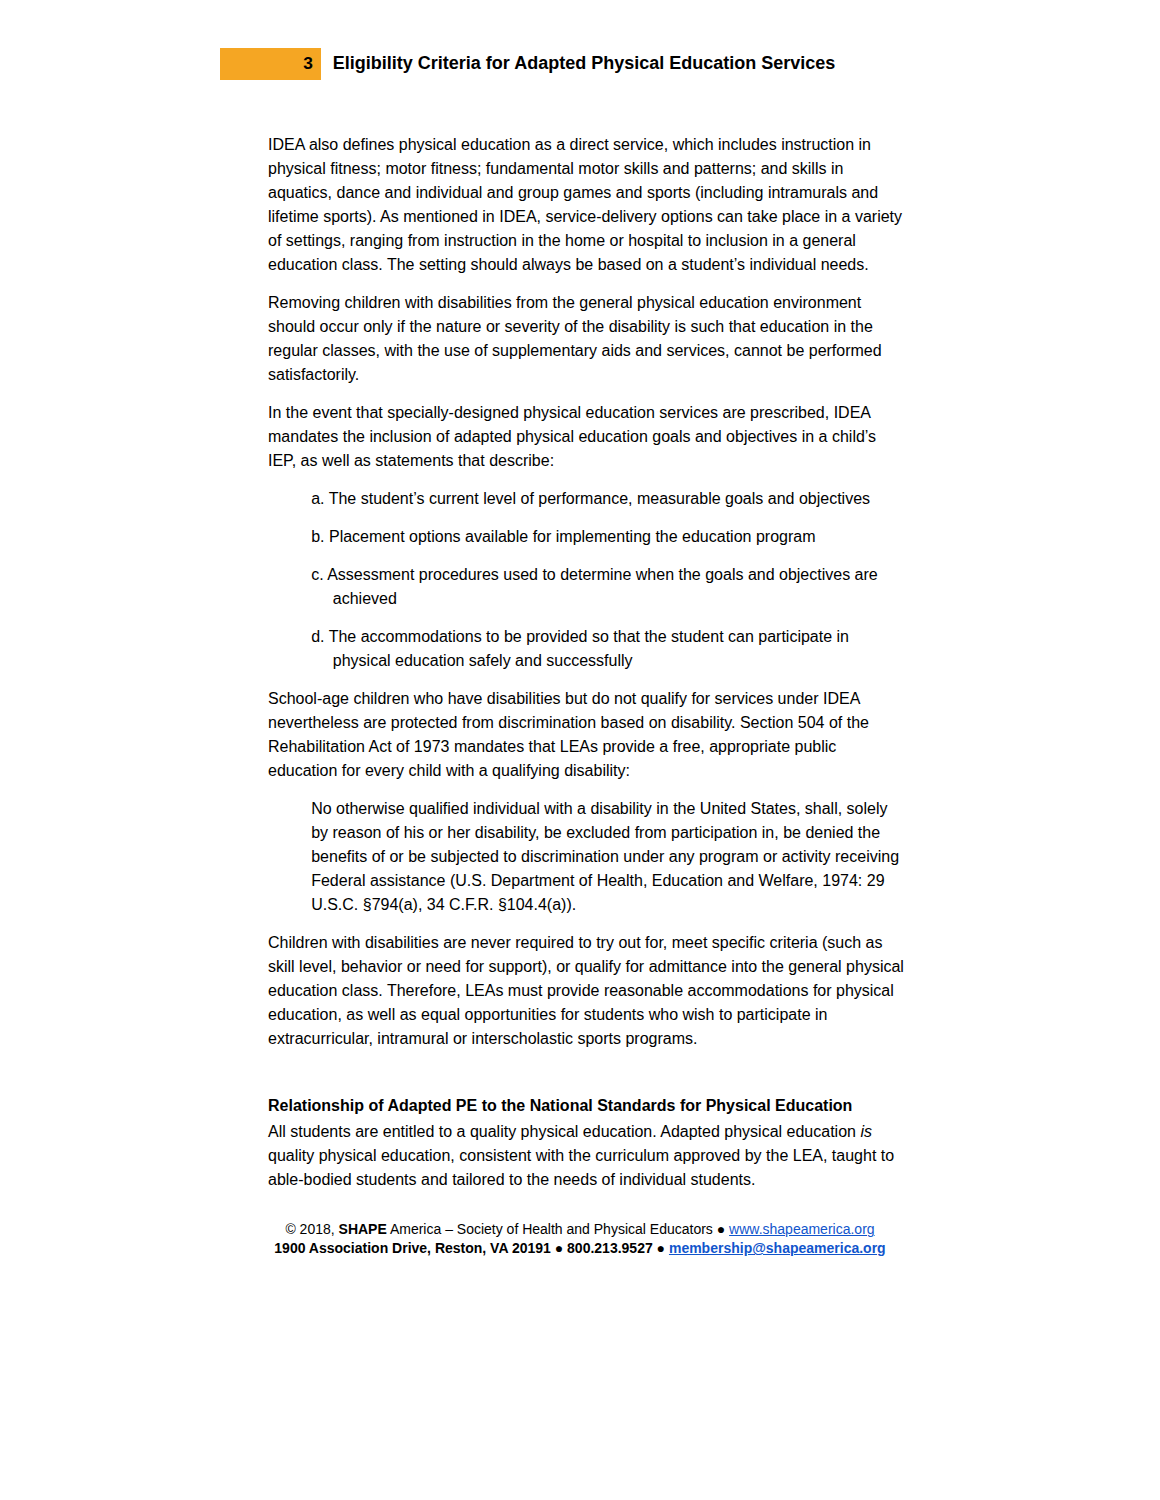3
Eligibility Criteria for Adapted Physical Education Services
IDEA also defines physical education as a direct service, which includes instruction in physical fitness; motor fitness; fundamental motor skills and patterns; and skills in aquatics, dance and individual and group games and sports (including intramurals and lifetime sports). As mentioned in IDEA, service-delivery options can take place in a variety of settings, ranging from instruction in the home or hospital to inclusion in a general education class. The setting should always be based on a student’s individual needs.
Removing children with disabilities from the general physical education environment should occur only if the nature or severity of the disability is such that education in the regular classes, with the use of supplementary aids and services, cannot be performed satisfactorily.
In the event that specially-designed physical education services are prescribed, IDEA mandates the inclusion of adapted physical education goals and objectives in a child’s IEP, as well as statements that describe:
a. The student’s current level of performance, measurable goals and objectives
b. Placement options available for implementing the education program
c. Assessment procedures used to determine when the goals and objectives are achieved
d. The accommodations to be provided so that the student can participate in physical education safely and successfully
School-age children who have disabilities but do not qualify for services under IDEA nevertheless are protected from discrimination based on disability. Section 504 of the Rehabilitation Act of 1973 mandates that LEAs provide a free, appropriate public education for every child with a qualifying disability:
No otherwise qualified individual with a disability in the United States, shall, solely by reason of his or her disability, be excluded from participation in, be denied the benefits of or be subjected to discrimination under any program or activity receiving Federal assistance (U.S. Department of Health, Education and Welfare, 1974: 29 U.S.C. §794(a), 34 C.F.R. §104.4(a)).
Children with disabilities are never required to try out for, meet specific criteria (such as skill level, behavior or need for support), or qualify for admittance into the general physical education class. Therefore, LEAs must provide reasonable accommodations for physical education, as well as equal opportunities for students who wish to participate in extracurricular, intramural or interscholastic sports programs.
Relationship of Adapted PE to the National Standards for Physical Education
All students are entitled to a quality physical education. Adapted physical education is quality physical education, consistent with the curriculum approved by the LEA, taught to able-bodied students and tailored to the needs of individual students.
© 2018, SHAPE America – Society of Health and Physical Educators ● www.shapeamerica.org
1900 Association Drive, Reston, VA 20191 ● 800.213.9527 ● membership@shapeamerica.org